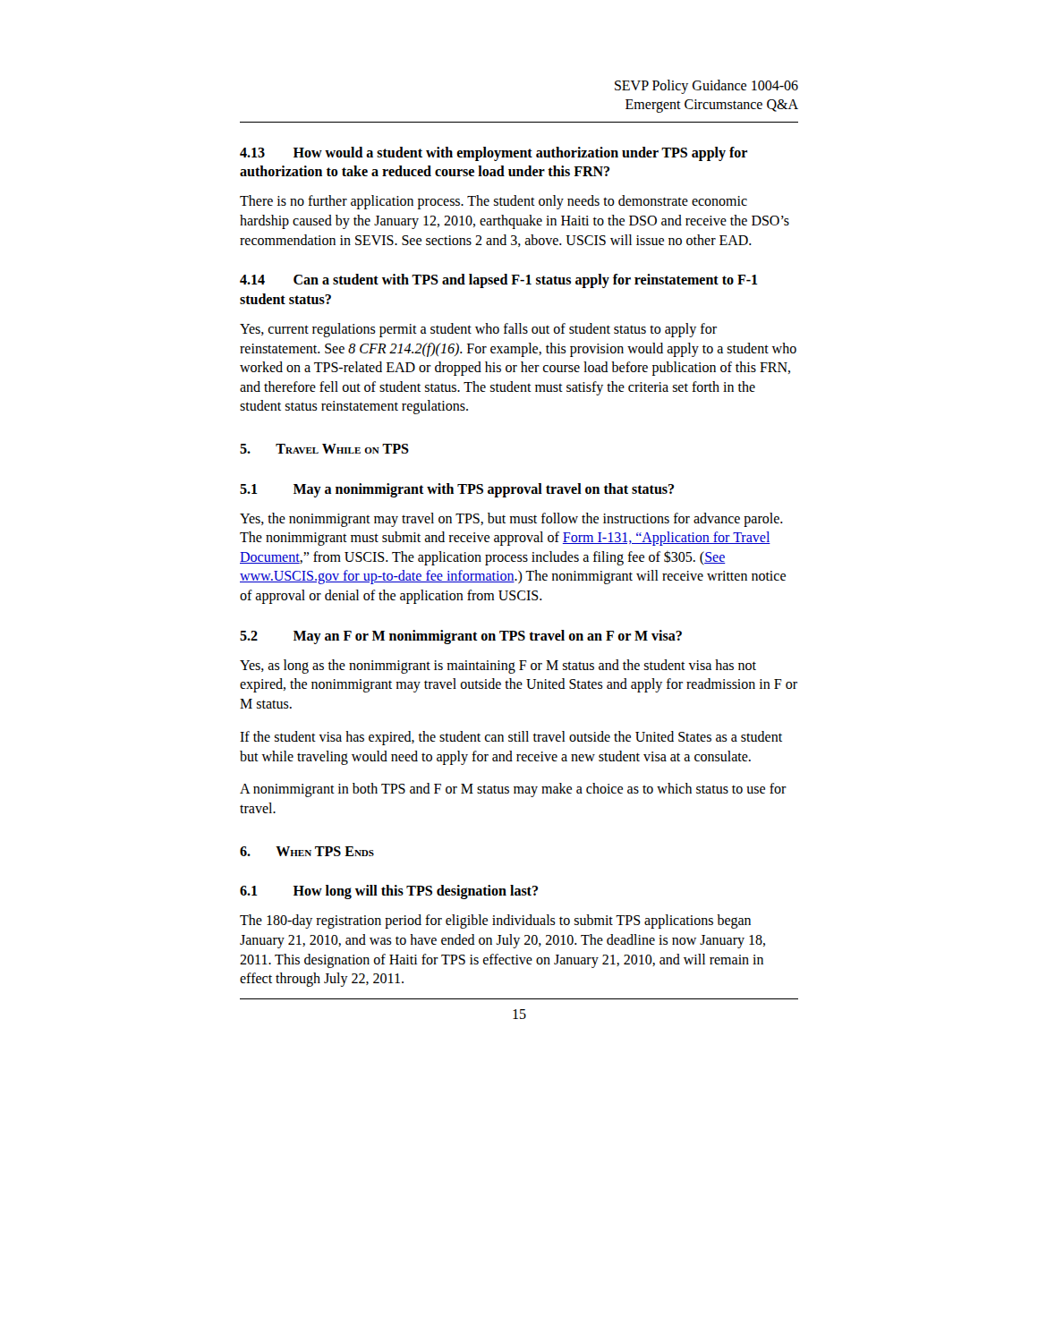SEVP Policy Guidance 1004-06 Emergent Circumstance Q&A
4.13 How would a student with employment authorization under TPS apply for authorization to take a reduced course load under this FRN?
There is no further application process. The student only needs to demonstrate economic hardship caused by the January 12, 2010, earthquake in Haiti to the DSO and receive the DSO’s recommendation in SEVIS. See sections 2 and 3, above. USCIS will issue no other EAD.
4.14 Can a student with TPS and lapsed F-1 status apply for reinstatement to F-1 student status?
Yes, current regulations permit a student who falls out of student status to apply for reinstatement. See 8 CFR 214.2(f)(16). For example, this provision would apply to a student who worked on a TPS-related EAD or dropped his or her course load before publication of this FRN, and therefore fell out of student status. The student must satisfy the criteria set forth in the student status reinstatement regulations.
5. Travel While on TPS
5.1 May a nonimmigrant with TPS approval travel on that status?
Yes, the nonimmigrant may travel on TPS, but must follow the instructions for advance parole. The nonimmigrant must submit and receive approval of Form I-131, “Application for Travel Document,” from USCIS. The application process includes a filing fee of $305. (See www.USCIS.gov for up-to-date fee information.) The nonimmigrant will receive written notice of approval or denial of the application from USCIS.
5.2 May an F or M nonimmigrant on TPS travel on an F or M visa?
Yes, as long as the nonimmigrant is maintaining F or M status and the student visa has not expired, the nonimmigrant may travel outside the United States and apply for readmission in F or M status.
If the student visa has expired, the student can still travel outside the United States as a student but while traveling would need to apply for and receive a new student visa at a consulate.
A nonimmigrant in both TPS and F or M status may make a choice as to which status to use for travel.
6. When TPS Ends
6.1 How long will this TPS designation last?
The 180-day registration period for eligible individuals to submit TPS applications began January 21, 2010, and was to have ended on July 20, 2010. The deadline is now January 18, 2011. This designation of Haiti for TPS is effective on January 21, 2010, and will remain in effect through July 22, 2011.
15